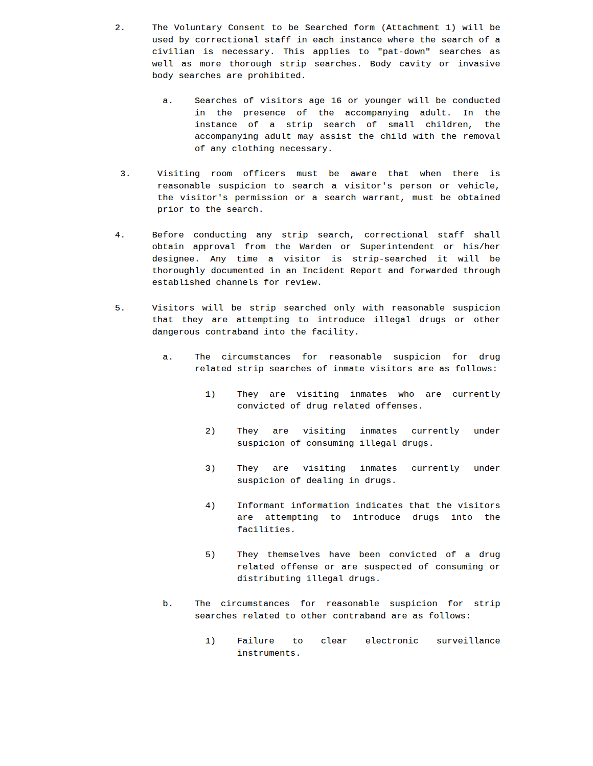2.
The Voluntary Consent to be Searched form (Attachment 1) will be used by correctional staff in each instance where the search of a civilian is necessary. This applies to "pat-down" searches as well as more thorough strip searches. Body cavity or invasive body searches are prohibited.
a.
Searches of visitors age 16 or younger will be conducted in the presence of the accompanying adult. In the instance of a strip search of small children, the accompanying adult may assist the child with the removal of any clothing necessary.
3.
Visiting room officers must be aware that when there is reasonable suspicion to search a visitor's person or vehicle, the visitor's permission or a search warrant, must be obtained prior to the search.
4.
Before conducting any strip search, correctional staff shall obtain approval from the Warden or Superintendent or his/her designee. Any time a visitor is strip-searched it will be thoroughly documented in an Incident Report and forwarded through established channels for review.
5.
Visitors will be strip searched only with reasonable suspicion that they are attempting to introduce illegal drugs or other dangerous contraband into the facility.
a.
The circumstances for reasonable suspicion for drug related strip searches of inmate visitors are as follows:
1)
They are visiting inmates who are currently convicted of drug related offenses.
2)
They are visiting inmates currently under suspicion of consuming illegal drugs.
3)
They are visiting inmates currently under suspicion of dealing in drugs.
4)
Informant information indicates that the visitors are attempting to introduce drugs into the facilities.
5)
They themselves have been convicted of a drug related offense or are suspected of consuming or distributing illegal drugs.
b.
The circumstances for reasonable suspicion for strip searches related to other contraband are as follows:
1)
Failure to clear electronic surveillance instruments.